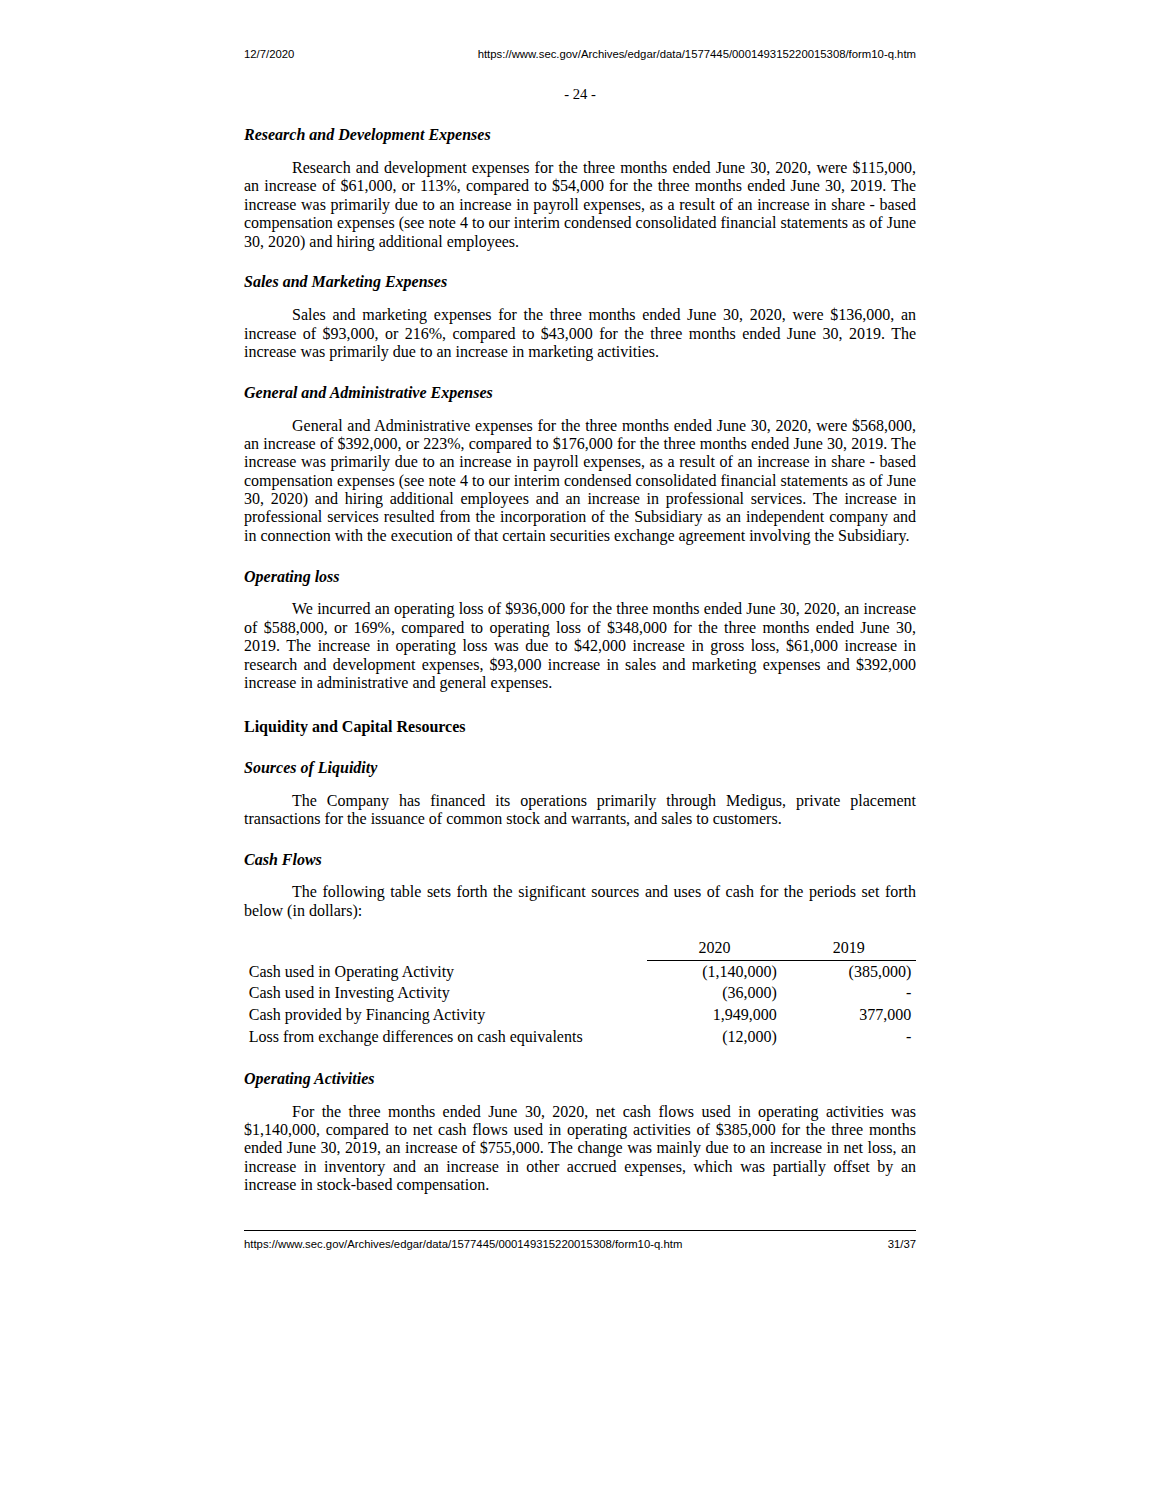12/7/2020 https://www.sec.gov/Archives/edgar/data/1577445/000149315220015308/form10-q.htm
- 24 -
Research and Development Expenses
Research and development expenses for the three months ended June 30, 2020, were $115,000, an increase of $61,000, or 113%, compared to $54,000 for the three months ended June 30, 2019. The increase was primarily due to an increase in payroll expenses, as a result of an increase in share - based compensation expenses (see note 4 to our interim condensed consolidated financial statements as of June 30, 2020) and hiring additional employees.
Sales and Marketing Expenses
Sales and marketing expenses for the three months ended June 30, 2020, were $136,000, an increase of $93,000, or 216%, compared to $43,000 for the three months ended June 30, 2019. The increase was primarily due to an increase in marketing activities.
General and Administrative Expenses
General and Administrative expenses for the three months ended June 30, 2020, were $568,000, an increase of $392,000, or 223%, compared to $176,000 for the three months ended June 30, 2019. The increase was primarily due to an increase in payroll expenses, as a result of an increase in share - based compensation expenses (see note 4 to our interim condensed consolidated financial statements as of June 30, 2020) and hiring additional employees and an increase in professional services. The increase in professional services resulted from the incorporation of the Subsidiary as an independent company and in connection with the execution of that certain securities exchange agreement involving the Subsidiary.
Operating loss
We incurred an operating loss of $936,000 for the three months ended June 30, 2020, an increase of $588,000, or 169%, compared to operating loss of $348,000 for the three months ended June 30, 2019. The increase in operating loss was due to $42,000 increase in gross loss, $61,000 increase in research and development expenses, $93,000 increase in sales and marketing expenses and $392,000 increase in administrative and general expenses.
Liquidity and Capital Resources
Sources of Liquidity
The Company has financed its operations primarily through Medigus, private placement transactions for the issuance of common stock and warrants, and sales to customers.
Cash Flows
The following table sets forth the significant sources and uses of cash for the periods set forth below (in dollars):
| | 2020 | 2019 |
| --- | --- | --- |
| Cash used in Operating Activity | (1,140,000) | (385,000) |
| Cash used in Investing Activity | (36,000) | - |
| Cash provided by Financing Activity | 1,949,000 | 377,000 |
| Loss from exchange differences on cash equivalents | (12,000) | - |
Operating Activities
For the three months ended June 30, 2020, net cash flows used in operating activities was $1,140,000, compared to net cash flows used in operating activities of $385,000 for the three months ended June 30, 2019, an increase of $755,000. The change was mainly due to an increase in net loss, an increase in inventory and an increase in other accrued expenses, which was partially offset by an increase in stock-based compensation.
https://www.sec.gov/Archives/edgar/data/1577445/000149315220015308/form10-q.htm 31/37